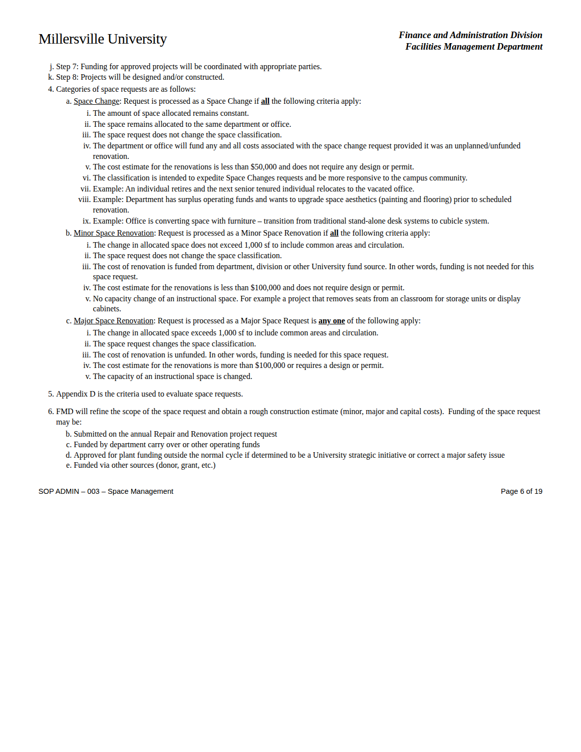Millersville University
Finance and Administration Division
Facilities Management Department
Step 7: Funding for approved projects will be coordinated with appropriate parties.
Step 8: Projects will be designed and/or constructed.
Categories of space requests are as follows:
Space Change: Request is processed as a Space Change if all the following criteria apply:
The amount of space allocated remains constant.
The space remains allocated to the same department or office.
The space request does not change the space classification.
The department or office will fund any and all costs associated with the space change request provided it was an unplanned/unfunded renovation.
The cost estimate for the renovations is less than $50,000 and does not require any design or permit.
The classification is intended to expedite Space Changes requests and be more responsive to the campus community.
Example: An individual retires and the next senior tenured individual relocates to the vacated office.
Example: Department has surplus operating funds and wants to upgrade space aesthetics (painting and flooring) prior to scheduled renovation.
Example: Office is converting space with furniture – transition from traditional stand-alone desk systems to cubicle system.
Minor Space Renovation: Request is processed as a Minor Space Renovation if all the following criteria apply:
The change in allocated space does not exceed 1,000 sf to include common areas and circulation.
The space request does not change the space classification.
The cost of renovation is funded from department, division or other University fund source. In other words, funding is not needed for this space request.
The cost estimate for the renovations is less than $100,000 and does not require design or permit.
No capacity change of an instructional space. For example a project that removes seats from an classroom for storage units or display cabinets.
Major Space Renovation: Request is processed as a Major Space Request is any one of the following apply:
The change in allocated space exceeds 1,000 sf to include common areas and circulation.
The space request changes the space classification.
The cost of renovation is unfunded. In other words, funding is needed for this space request.
The cost estimate for the renovations is more than $100,000 or requires a design or permit.
The capacity of an instructional space is changed.
Appendix D is the criteria used to evaluate space requests.
FMD will refine the scope of the space request and obtain a rough construction estimate (minor, major and capital costs). Funding of the space request may be:
Submitted on the annual Repair and Renovation project request
Funded by department carry over or other operating funds
Approved for plant funding outside the normal cycle if determined to be a University strategic initiative or correct a major safety issue
Funded via other sources (donor, grant, etc.)
SOP ADMIN – 003 – Space Management
Page 6 of 19